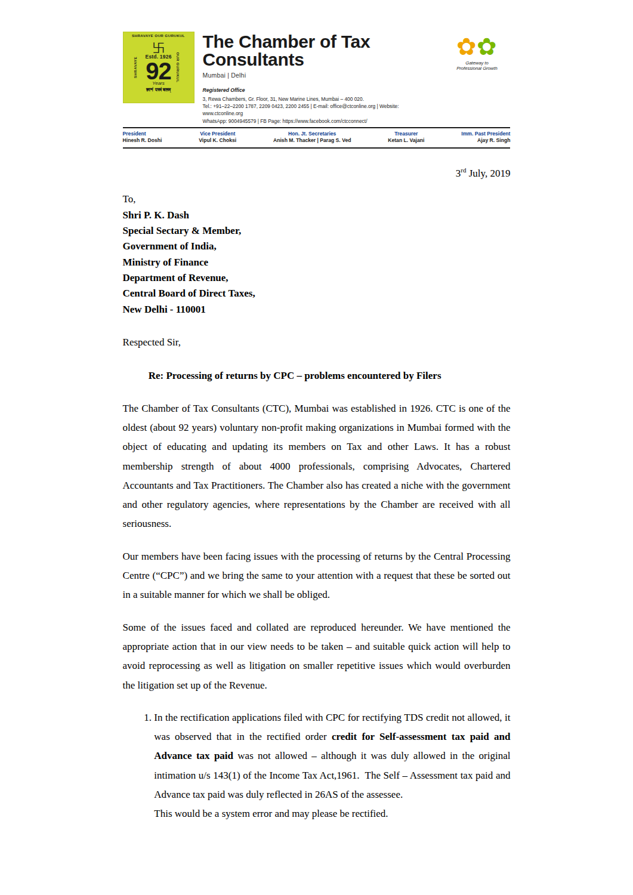SHRAVAYE OUR GURUKUL
SHRAVAYE
OUR GURUKUL
卐
Estd. 1926
92
Years
ज्ञानं परमं बलम्
The Chamber of Tax Consultants
Mumbai | Delhi
Registered Office
3, Rewa Chambers, Gr. Floor, 31, New Marine Lines, Mumbai – 400 020.
Tel.: +91–22–2200 1787, 2209 0423, 2200 2455 | E-mail: office@ctconline.org | Website: www.ctconline.org
WhatsApp: 9004945579 | FB Page: https://www.facebook.com/ctcconnect/
✿✿
Gateway to
Professional Growth
President Hinesh R. Doshi
Vice President Vipul K. Choksi
Hon. Jt. Secretaries Anish M. Thacker | Parag S. Ved
Treasurer Ketan L. Vajani
Imm. Past President Ajay R. Singh
3rd July, 2019
To,
Shri P. K. Dash
Special Sectary & Member,
Government of India,
Ministry of Finance
Department of Revenue,
Central Board of Direct Taxes,
New Delhi - 110001
Respected Sir,
Re: Processing of returns by CPC – problems encountered by Filers
The Chamber of Tax Consultants (CTC), Mumbai was established in 1926. CTC is one of the oldest (about 92 years) voluntary non-profit making organizations in Mumbai formed with the object of educating and updating its members on Tax and other Laws. It has a robust membership strength of about 4000 professionals, comprising Advocates, Chartered Accountants and Tax Practitioners. The Chamber also has created a niche with the government and other regulatory agencies, where representations by the Chamber are received with all seriousness.
Our members have been facing issues with the processing of returns by the Central Processing Centre (“CPC”) and we bring the same to your attention with a request that these be sorted out in a suitable manner for which we shall be obliged.
Some of the issues faced and collated are reproduced hereunder. We have mentioned the appropriate action that in our view needs to be taken – and suitable quick action will help to avoid reprocessing as well as litigation on smaller repetitive issues which would overburden the litigation set up of the Revenue.
In the rectification applications filed with CPC for rectifying TDS credit not allowed, it was observed that in the rectified order credit for Self-assessment tax paid and Advance tax paid was not allowed – although it was duly allowed in the original intimation u/s 143(1) of the Income Tax Act,1961. The Self – Assessment tax paid and Advance tax paid was duly reflected in 26AS of the assessee.
This would be a system error and may please be rectified.